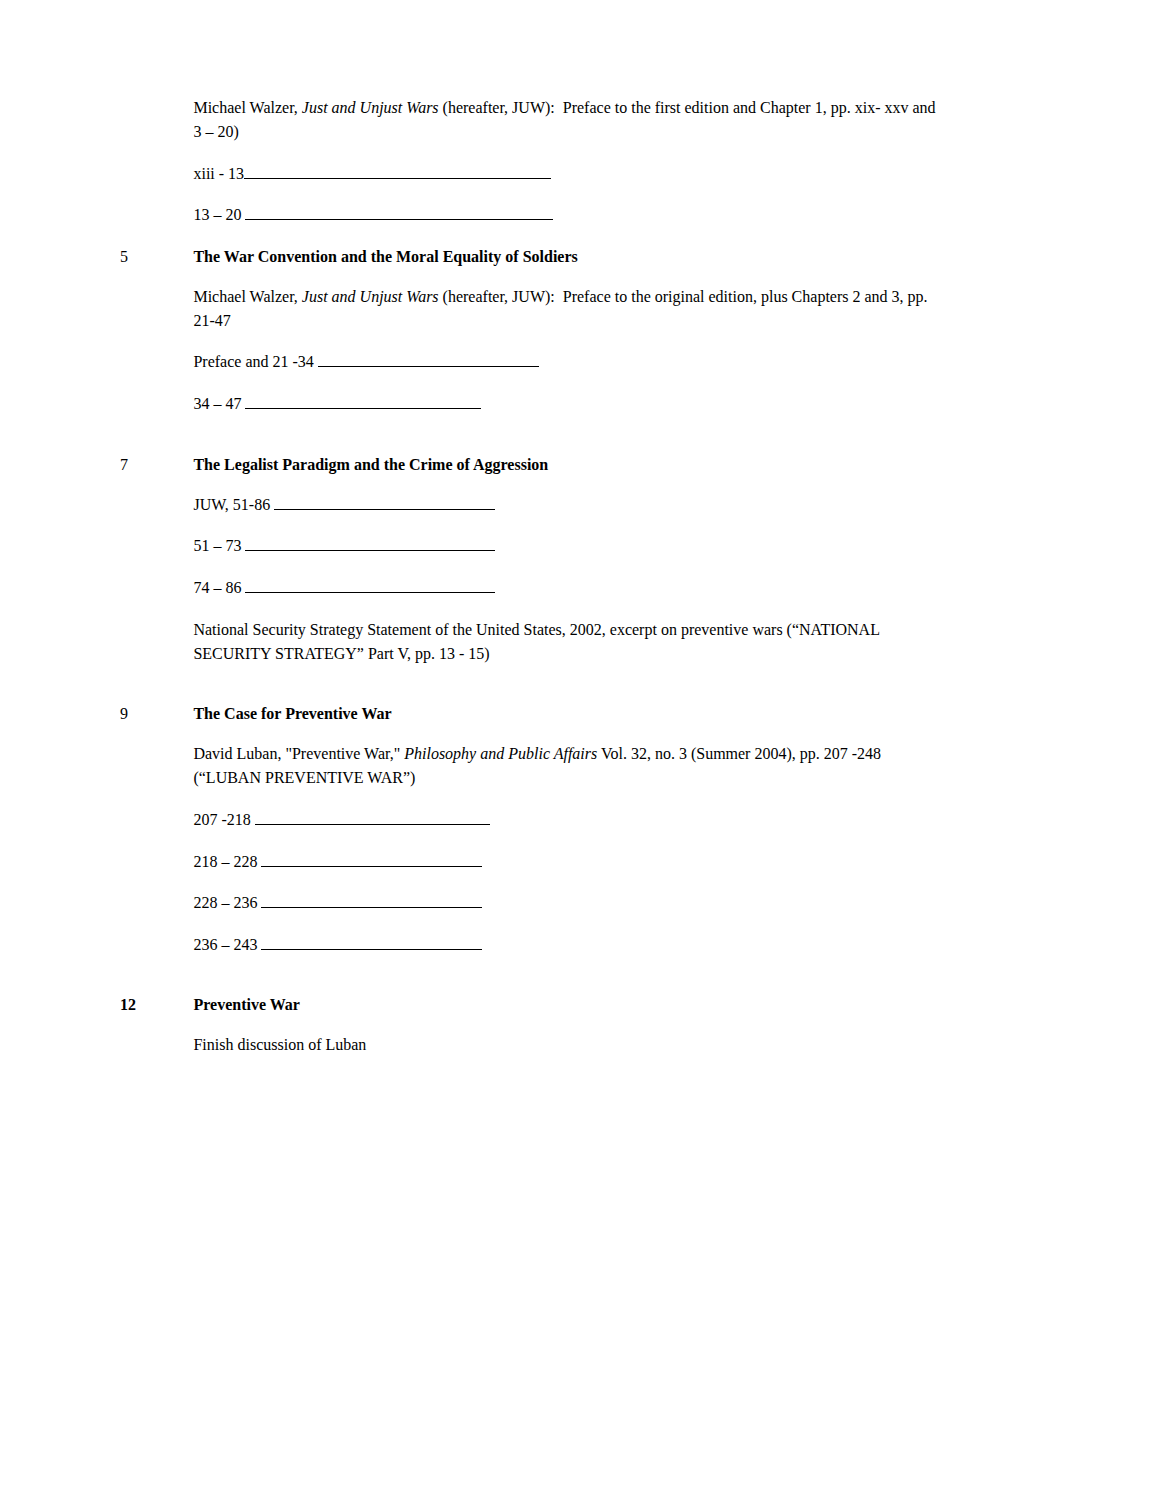Michael Walzer, Just and Unjust Wars (hereafter, JUW): Preface to the first edition and Chapter 1, pp. xix- xxv and 3 – 20)
xiii - 13
13 – 20
5
The War Convention and the Moral Equality of Soldiers
Michael Walzer, Just and Unjust Wars (hereafter, JUW): Preface to the original edition, plus Chapters 2 and 3, pp. 21-47
Preface and 21 -34
34 – 47
7
The Legalist Paradigm and the Crime of Aggression
JUW, 51-86
51 – 73
74 – 86
National Security Strategy Statement of the United States, 2002, excerpt on preventive wars (“NATIONAL SECURITY STRATEGY” Part V, pp. 13 - 15)
9
The Case for Preventive War
David Luban, "Preventive War," Philosophy and Public Affairs Vol. 32, no. 3 (Summer 2004), pp. 207 -248 (“LUBAN PREVENTIVE WAR”)
207 -218
218 – 228
228 – 236
236 – 243
12
Preventive War
Finish discussion of Luban